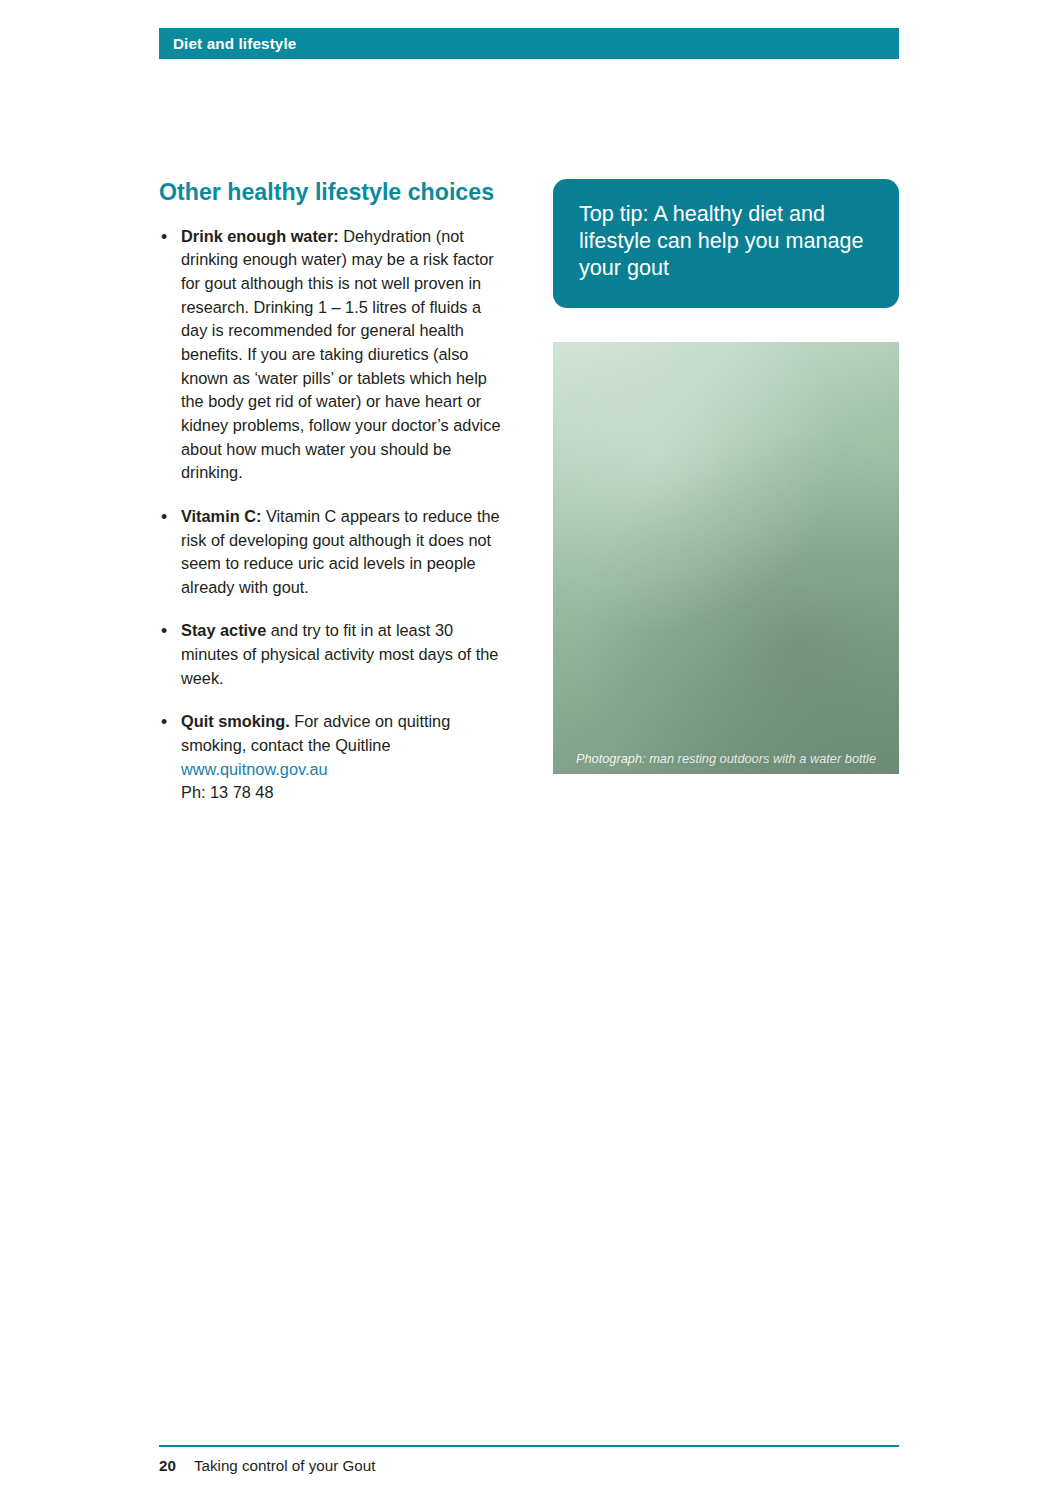Diet and lifestyle
Other healthy lifestyle choices
Drink enough water: Dehydration (not drinking enough water) may be a risk factor for gout although this is not well proven in research. Drinking 1 – 1.5 litres of fluids a day is recommended for general health benefits. If you are taking diuretics (also known as ‘water pills’ or tablets which help the body get rid of water) or have heart or kidney problems, follow your doctor’s advice about how much water you should be drinking.
Vitamin C: Vitamin C appears to reduce the risk of developing gout although it does not seem to reduce uric acid levels in people already with gout.
Stay active and try to fit in at least 30 minutes of physical activity most days of the week.
Quit smoking. For advice on quitting smoking, contact the Quitline www.quitnow.gov.au
Ph: 13 78 48
Top tip: A healthy diet and lifestyle can help you manage your gout
Photograph: man resting outdoors with a water bottle
20 Taking control of your Gout